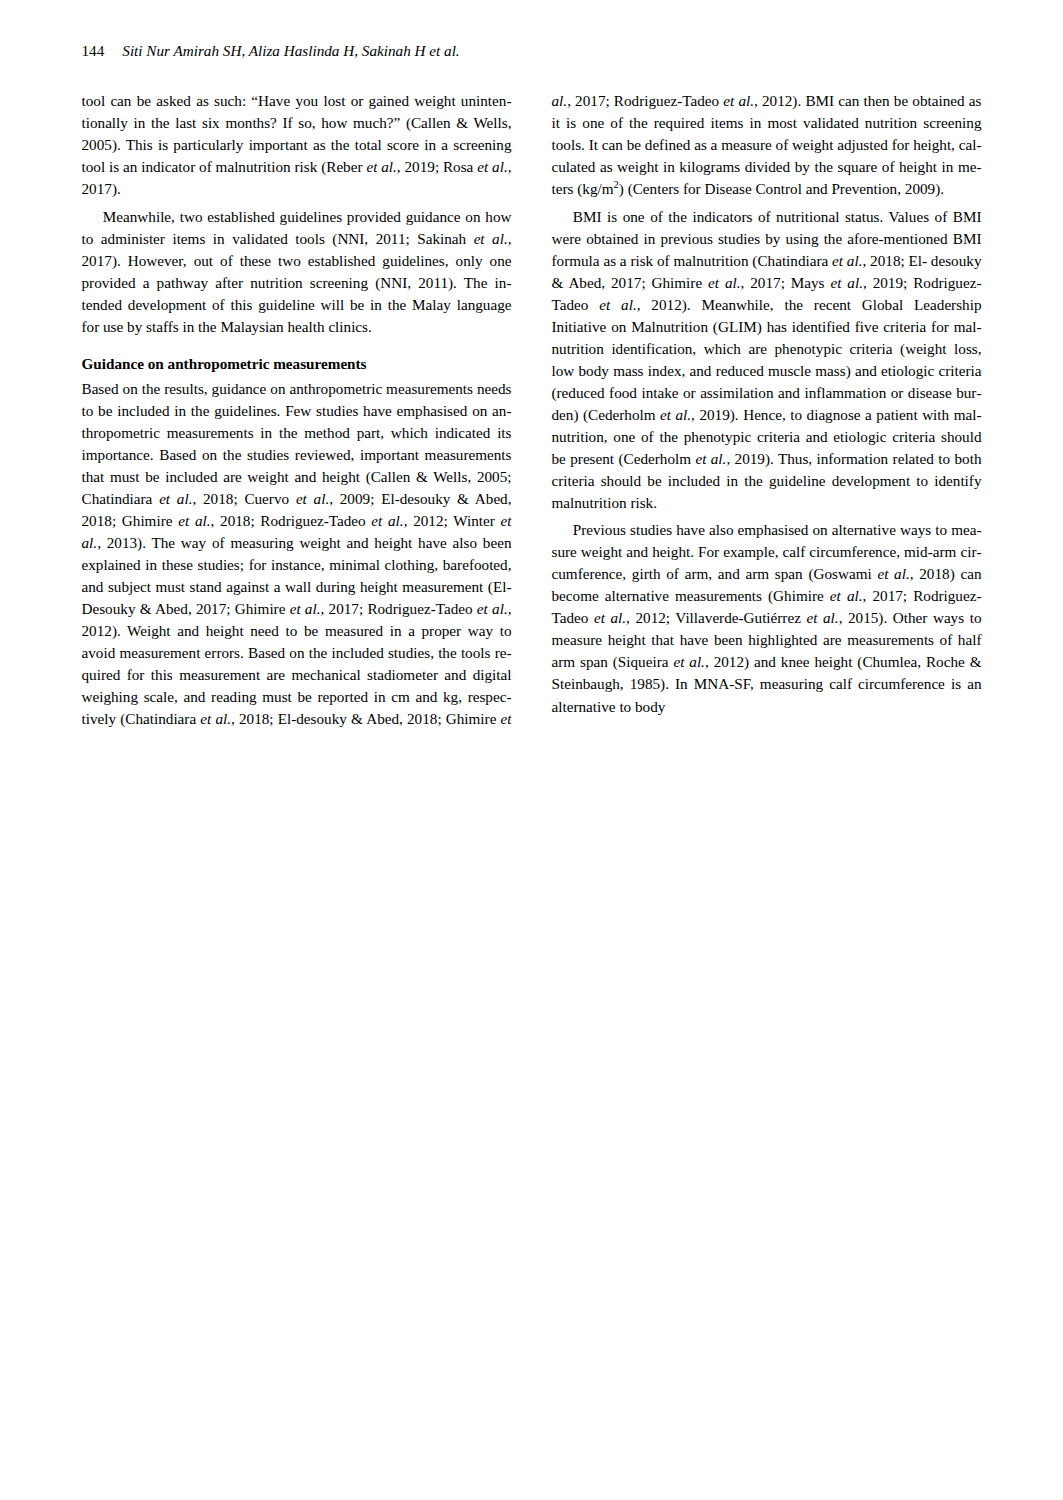144 Siti Nur Amirah SH, Aliza Haslinda H, Sakinah H et al.
tool can be asked as such: “Have you lost or gained weight unintentionally in the last six months? If so, how much?” (Callen & Wells, 2005). This is particularly important as the total score in a screening tool is an indicator of malnutrition risk (Reber et al., 2019; Rosa et al., 2017).
Meanwhile, two established guidelines provided guidance on how to administer items in validated tools (NNI, 2011; Sakinah et al., 2017). However, out of these two established guidelines, only one provided a pathway after nutrition screening (NNI, 2011). The intended development of this guideline will be in the Malay language for use by staffs in the Malaysian health clinics.
Guidance on anthropometric measurements
Based on the results, guidance on anthropometric measurements needs to be included in the guidelines. Few studies have emphasised on anthropometric measurements in the method part, which indicated its importance. Based on the studies reviewed, important measurements that must be included are weight and height (Callen & Wells, 2005; Chatindiara et al., 2018; Cuervo et al., 2009; El-desouky & Abed, 2018; Ghimire et al., 2018; Rodriguez-Tadeo et al., 2012; Winter et al., 2013). The way of measuring weight and height have also been explained in these studies; for instance, minimal clothing, barefooted, and subject must stand against a wall during height measurement (El-Desouky & Abed, 2017; Ghimire et al., 2017; Rodriguez-Tadeo et al., 2012). Weight and height need to be measured in a proper way to avoid measurement errors. Based on the included studies, the tools required for this measurement are mechanical stadiometer and digital weighing scale, and reading must be reported in cm and kg, respectively (Chatindiara et al., 2018; El-desouky & Abed, 2018; Ghimire et al., 2017; Rodriguez-Tadeo et al., 2012). BMI can then be obtained as it is one of the required items in most validated nutrition screening tools. It can be defined as a measure of weight adjusted for height, calculated as weight in kilograms divided by the square of height in meters (kg/m2) (Centers for Disease Control and Prevention, 2009).
BMI is one of the indicators of nutritional status. Values of BMI were obtained in previous studies by using the afore-mentioned BMI formula as a risk of malnutrition (Chatindiara et al., 2018; El- desouky & Abed, 2017; Ghimire et al., 2017; Mays et al., 2019; Rodriguez-Tadeo et al., 2012). Meanwhile, the recent Global Leadership Initiative on Malnutrition (GLIM) has identified five criteria for malnutrition identification, which are phenotypic criteria (weight loss, low body mass index, and reduced muscle mass) and etiologic criteria (reduced food intake or assimilation and inflammation or disease burden) (Cederholm et al., 2019). Hence, to diagnose a patient with malnutrition, one of the phenotypic criteria and etiologic criteria should be present (Cederholm et al., 2019). Thus, information related to both criteria should be included in the guideline development to identify malnutrition risk.
Previous studies have also emphasised on alternative ways to measure weight and height. For example, calf circumference, mid-arm circumference, girth of arm, and arm span (Goswami et al., 2018) can become alternative measurements (Ghimire et al., 2017; Rodriguez-Tadeo et al., 2012; Villaverde-Gutiérrez et al., 2015). Other ways to measure height that have been highlighted are measurements of half arm span (Siqueira et al., 2012) and knee height (Chumlea, Roche & Steinbaugh, 1985). In MNA-SF, measuring calf circumference is an alternative to body